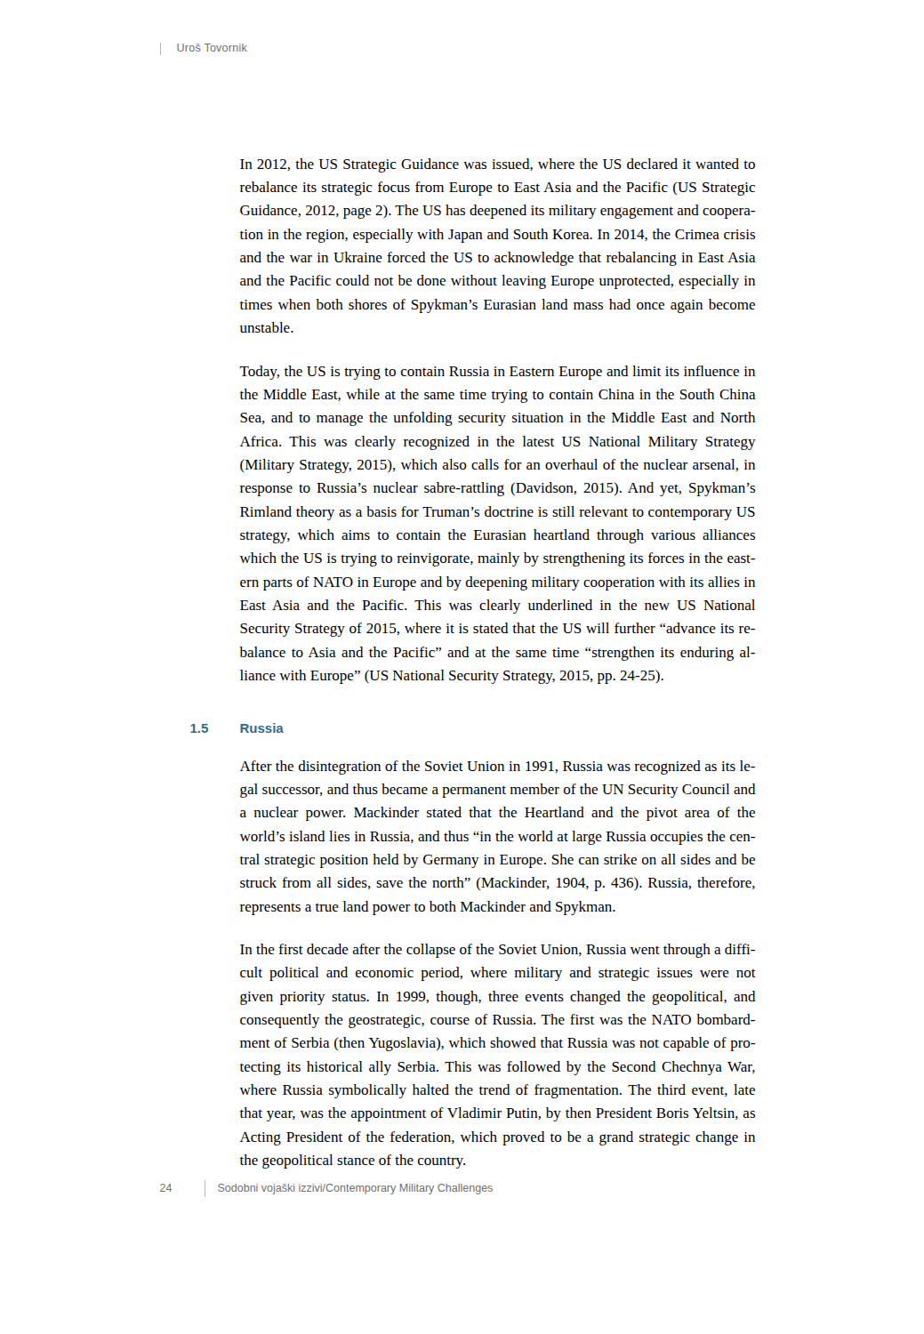Uroš Tovornik
In 2012, the US Strategic Guidance was issued, where the US declared it wanted to rebalance its strategic focus from Europe to East Asia and the Pacific (US Strategic Guidance, 2012, page 2). The US has deepened its military engagement and cooperation in the region, especially with Japan and South Korea. In 2014, the Crimea crisis and the war in Ukraine forced the US to acknowledge that rebalancing in East Asia and the Pacific could not be done without leaving Europe unprotected, especially in times when both shores of Spykman’s Eurasian land mass had once again become unstable.
Today, the US is trying to contain Russia in Eastern Europe and limit its influence in the Middle East, while at the same time trying to contain China in the South China Sea, and to manage the unfolding security situation in the Middle East and North Africa. This was clearly recognized in the latest US National Military Strategy (Military Strategy, 2015), which also calls for an overhaul of the nuclear arsenal, in response to Russia’s nuclear sabre-rattling (Davidson, 2015). And yet, Spykman’s Rimland theory as a basis for Truman’s doctrine is still relevant to contemporary US strategy, which aims to contain the Eurasian heartland through various alliances which the US is trying to reinvigorate, mainly by strengthening its forces in the eastern parts of NATO in Europe and by deepening military cooperation with its allies in East Asia and the Pacific. This was clearly underlined in the new US National Security Strategy of 2015, where it is stated that the US will further “advance its rebalance to Asia and the Pacific” and at the same time “strengthen its enduring alliance with Europe” (US National Security Strategy, 2015, pp. 24-25).
1.5 Russia
After the disintegration of the Soviet Union in 1991, Russia was recognized as its legal successor, and thus became a permanent member of the UN Security Council and a nuclear power. Mackinder stated that the Heartland and the pivot area of the world’s island lies in Russia, and thus “in the world at large Russia occupies the central strategic position held by Germany in Europe. She can strike on all sides and be struck from all sides, save the north” (Mackinder, 1904, p. 436). Russia, therefore, represents a true land power to both Mackinder and Spykman.
In the first decade after the collapse of the Soviet Union, Russia went through a difficult political and economic period, where military and strategic issues were not given priority status. In 1999, though, three events changed the geopolitical, and consequently the geostrategic, course of Russia. The first was the NATO bombardment of Serbia (then Yugoslavia), which showed that Russia was not capable of protecting its historical ally Serbia. This was followed by the Second Chechnya War, where Russia symbolically halted the trend of fragmentation. The third event, late that year, was the appointment of Vladimir Putin, by then President Boris Yeltsin, as Acting President of the federation, which proved to be a grand strategic change in the geopolitical stance of the country.
24 Sodobni vojaški izzivi/Contemporary Military Challenges